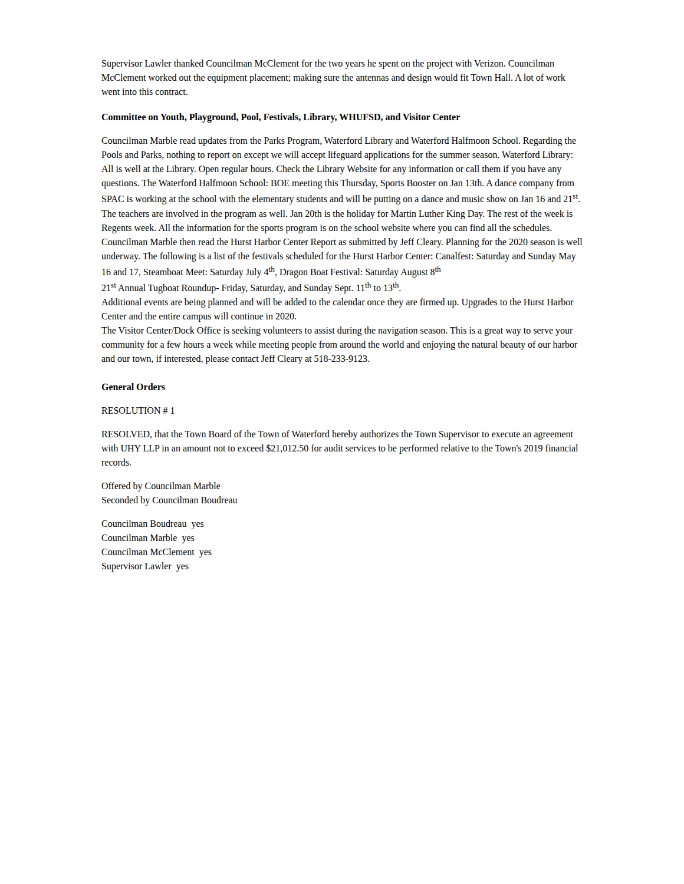Supervisor Lawler thanked Councilman McClement for the two years he spent on the project with Verizon. Councilman McClement worked out the equipment placement; making sure the antennas and design would fit Town Hall. A lot of work went into this contract.
Committee on Youth, Playground, Pool, Festivals, Library, WHUFSD, and Visitor Center
Councilman Marble read updates from the Parks Program, Waterford Library and Waterford Halfmoon School. Regarding the Pools and Parks, nothing to report on except we will accept lifeguard applications for the summer season. Waterford Library: All is well at the Library. Open regular hours. Check the Library Website for any information or call them if you have any questions. The Waterford Halfmoon School: BOE meeting this Thursday, Sports Booster on Jan 13th. A dance company from SPAC is working at the school with the elementary students and will be putting on a dance and music show on Jan 16 and 21st. The teachers are involved in the program as well. Jan 20th is the holiday for Martin Luther King Day. The rest of the week is Regents week. All the information for the sports program is on the school website where you can find all the schedules. Councilman Marble then read the Hurst Harbor Center Report as submitted by Jeff Cleary. Planning for the 2020 season is well underway. The following is a list of the festivals scheduled for the Hurst Harbor Center: Canalfest: Saturday and Sunday May 16 and 17, Steamboat Meet: Saturday July 4th, Dragon Boat Festival: Saturday August 8th
21st Annual Tugboat Roundup- Friday, Saturday, and Sunday Sept. 11th to 13th.
Additional events are being planned and will be added to the calendar once they are firmed up. Upgrades to the Hurst Harbor Center and the entire campus will continue in 2020.
The Visitor Center/Dock Office is seeking volunteers to assist during the navigation season. This is a great way to serve your community for a few hours a week while meeting people from around the world and enjoying the natural beauty of our harbor and our town, if interested, please contact Jeff Cleary at 518-233-9123.
General Orders
RESOLUTION # 1
RESOLVED, that the Town Board of the Town of Waterford hereby authorizes the Town Supervisor to execute an agreement with UHY LLP in an amount not to exceed $21,012.50 for audit services to be performed relative to the Town's 2019 financial records.
Offered by Councilman Marble
Seconded by Councilman Boudreau
Councilman Boudreau yes
Councilman Marble yes
Councilman McClement yes
Supervisor Lawler yes